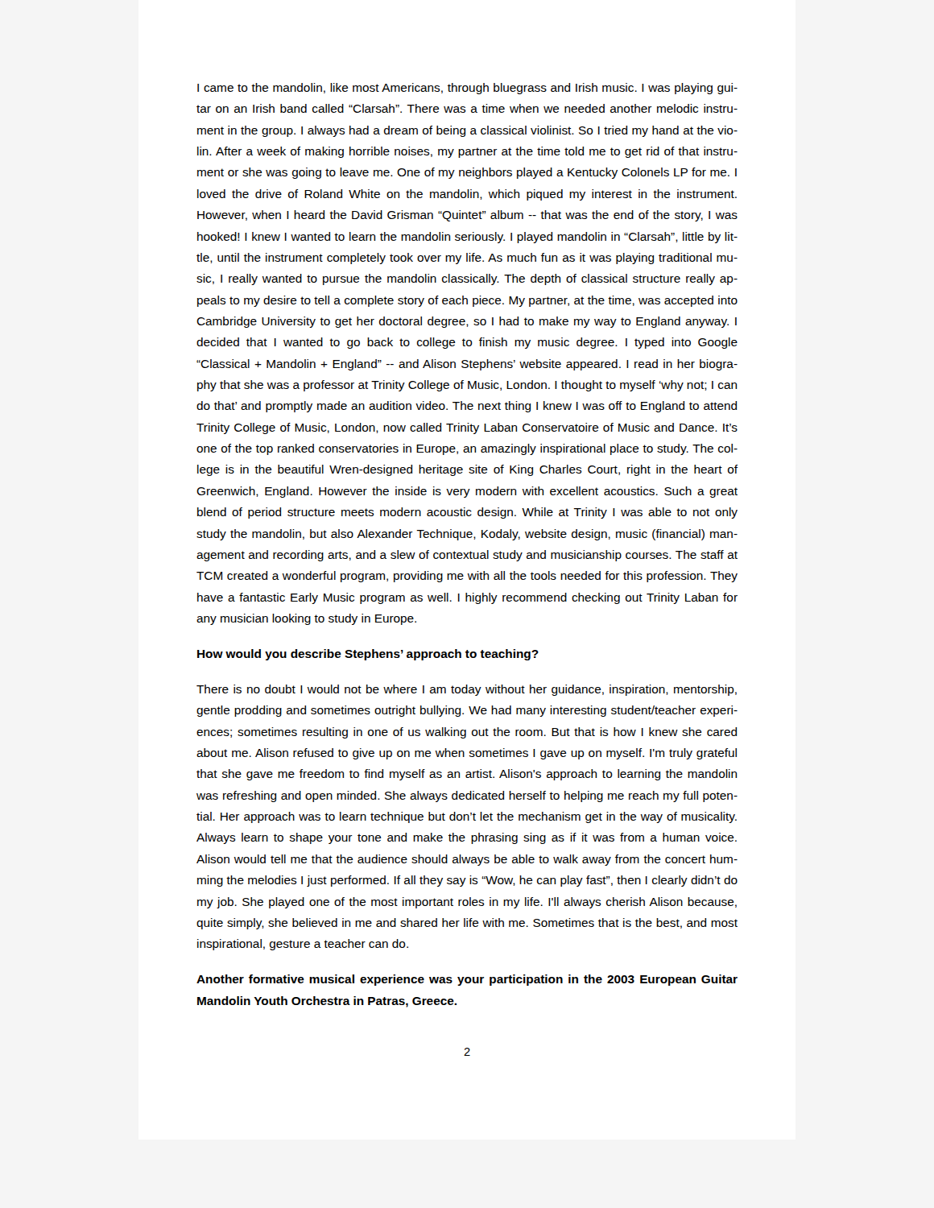I came to the mandolin, like most Americans, through bluegrass and Irish music. I was playing guitar on an Irish band called “Clarsah”. There was a time when we needed another melodic instrument in the group. I always had a dream of being a classical violinist. So I tried my hand at the violin. After a week of making horrible noises, my partner at the time told me to get rid of that instrument or she was going to leave me. One of my neighbors played a Kentucky Colonels LP for me. I loved the drive of Roland White on the mandolin, which piqued my interest in the instrument. However, when I heard the David Grisman “Quintet” album -- that was the end of the story, I was hooked! I knew I wanted to learn the mandolin seriously. I played mandolin in “Clarsah”, little by little, until the instrument completely took over my life. As much fun as it was playing traditional music, I really wanted to pursue the mandolin classically. The depth of classical structure really appeals to my desire to tell a complete story of each piece. My partner, at the time, was accepted into Cambridge University to get her doctoral degree, so I had to make my way to England anyway. I decided that I wanted to go back to college to finish my music degree. I typed into Google “Classical + Mandolin + England” -- and Alison Stephens’ website appeared. I read in her biography that she was a professor at Trinity College of Music, London. I thought to myself ‘why not; I can do that’ and promptly made an audition video. The next thing I knew I was off to England to attend Trinity College of Music, London, now called Trinity Laban Conservatoire of Music and Dance. It’s one of the top ranked conservatories in Europe, an amazingly inspirational place to study. The college is in the beautiful Wren-designed heritage site of King Charles Court, right in the heart of Greenwich, England. However the inside is very modern with excellent acoustics. Such a great blend of period structure meets modern acoustic design. While at Trinity I was able to not only study the mandolin, but also Alexander Technique, Kodaly, website design, music (financial) management and recording arts, and a slew of contextual study and musicianship courses. The staff at TCM created a wonderful program, providing me with all the tools needed for this profession. They have a fantastic Early Music program as well. I highly recommend checking out Trinity Laban for any musician looking to study in Europe.
How would you describe Stephens’ approach to teaching?
There is no doubt I would not be where I am today without her guidance, inspiration, mentorship, gentle prodding and sometimes outright bullying. We had many interesting student/teacher experiences; sometimes resulting in one of us walking out the room. But that is how I knew she cared about me. Alison refused to give up on me when sometimes I gave up on myself. I'm truly grateful that she gave me freedom to find myself as an artist. Alison's approach to learning the mandolin was refreshing and open minded. She always dedicated herself to helping me reach my full potential. Her approach was to learn technique but don’t let the mechanism get in the way of musicality. Always learn to shape your tone and make the phrasing sing as if it was from a human voice. Alison would tell me that the audience should always be able to walk away from the concert humming the melodies I just performed. If all they say is “Wow, he can play fast”, then I clearly didn’t do my job. She played one of the most important roles in my life. I'll always cherish Alison because, quite simply, she believed in me and shared her life with me. Sometimes that is the best, and most inspirational, gesture a teacher can do.
Another formative musical experience was your participation in the 2003 European Guitar Mandolin Youth Orchestra in Patras, Greece.
2